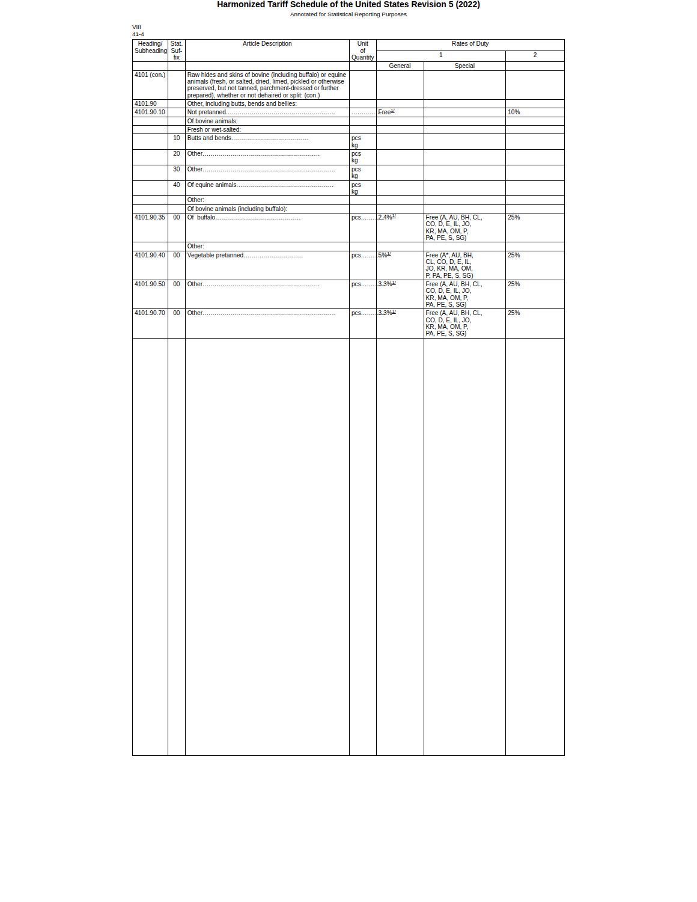Harmonized Tariff Schedule of the United States Revision 5 (2022)
Annotated for Statistical Reporting Purposes
VIII
41-4
| Heading/ Subheading | Stat. Suf- fix | Article Description | Unit of Quantity | Rates of Duty |
| --- | --- | --- | --- | --- |
| 1 | 2 |
| | | | | General | Special | |
| 4101 (con.) | | Raw hides and skins of bovine (including buffalo) or equine animals (fresh, or salted, dried, limed, pickled or otherwise preserved, but not tanned, parchment-dressed or further prepared), whether or not dehaired or split: (con.) | | | | |
| 4101.90 | | Other, including butts, bends and bellies: | | | | |
| 4101.90.10 | | Not pretanned ....................................................... | ................. | Free 1/ | | 10% |
| | | Of bovine animals: | | | | |
| | | Fresh or wet-salted: | | | | |
| | 10 | Butts and bends ....................................... | pcs kg | | | |
| | 20 | Other ........................................................... | pcs kg | | | |
| | 30 | Other ................................................................... | pcs kg | | | |
| | 40 | Of equine animals ................................................. | pcs kg | | | |
| | | Other: | | | | |
| | | Of bovine animals (including buffalo): | | | | |
| 4101.90.35 | 00 | Of buffalo ........................................... | pcs ............ | 2.4% 1/ | Free (A, AU, BH, CL, CO, D, E, IL, JO, KR, MA, OM, P, PA, PE, S, SG) | 25% |
| | | Other: | | | | |
| 4101.90.40 | 00 | Vegetable pretanned .............................. | pcs ............ | 5% 1/ | Free (A*, AU, BH, CL, CO, D, E, IL, JO, KR, MA, OM, P, PA, PE, S, SG) | 25% |
| 4101.90.50 | 00 | Other ........................................................... | pcs ............ | 3.3% 1/ | Free (A, AU, BH, CL, CO, D, E, IL, JO, KR, MA, OM, P, PA, PE, S, SG) | 25% |
| 4101.90.70 | 00 | Other ................................................................... | pcs ............ | 3.3% 1/ | Free (A, AU, BH, CL, CO, D, E, IL, JO, KR, MA, OM, P, PA, PE, S, SG) | 25% |